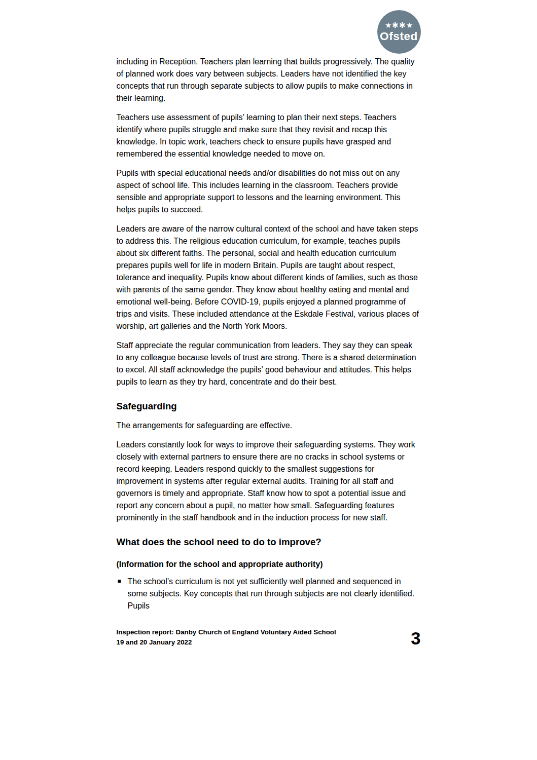★✱✱★
Ofsted
including in Reception. Teachers plan learning that builds progressively. The quality of planned work does vary between subjects. Leaders have not identified the key concepts that run through separate subjects to allow pupils to make connections in their learning.
Teachers use assessment of pupils’ learning to plan their next steps. Teachers identify where pupils struggle and make sure that they revisit and recap this knowledge. In topic work, teachers check to ensure pupils have grasped and remembered the essential knowledge needed to move on.
Pupils with special educational needs and/or disabilities do not miss out on any aspect of school life. This includes learning in the classroom. Teachers provide sensible and appropriate support to lessons and the learning environment. This helps pupils to succeed.
Leaders are aware of the narrow cultural context of the school and have taken steps to address this. The religious education curriculum, for example, teaches pupils about six different faiths. The personal, social and health education curriculum prepares pupils well for life in modern Britain. Pupils are taught about respect, tolerance and inequality. Pupils know about different kinds of families, such as those with parents of the same gender. They know about healthy eating and mental and emotional well-being. Before COVID-19, pupils enjoyed a planned programme of trips and visits. These included attendance at the Eskdale Festival, various places of worship, art galleries and the North York Moors.
Staff appreciate the regular communication from leaders. They say they can speak to any colleague because levels of trust are strong. There is a shared determination to excel. All staff acknowledge the pupils’ good behaviour and attitudes. This helps pupils to learn as they try hard, concentrate and do their best.
Safeguarding
The arrangements for safeguarding are effective.
Leaders constantly look for ways to improve their safeguarding systems. They work closely with external partners to ensure there are no cracks in school systems or record keeping. Leaders respond quickly to the smallest suggestions for improvement in systems after regular external audits. Training for all staff and governors is timely and appropriate. Staff know how to spot a potential issue and report any concern about a pupil, no matter how small. Safeguarding features prominently in the staff handbook and in the induction process for new staff.
What does the school need to do to improve?
(Information for the school and appropriate authority)
The school’s curriculum is not yet sufficiently well planned and sequenced in some subjects. Key concepts that run through subjects are not clearly identified. Pupils
Inspection report: Danby Church of England Voluntary Aided School
19 and 20 January 2022
3